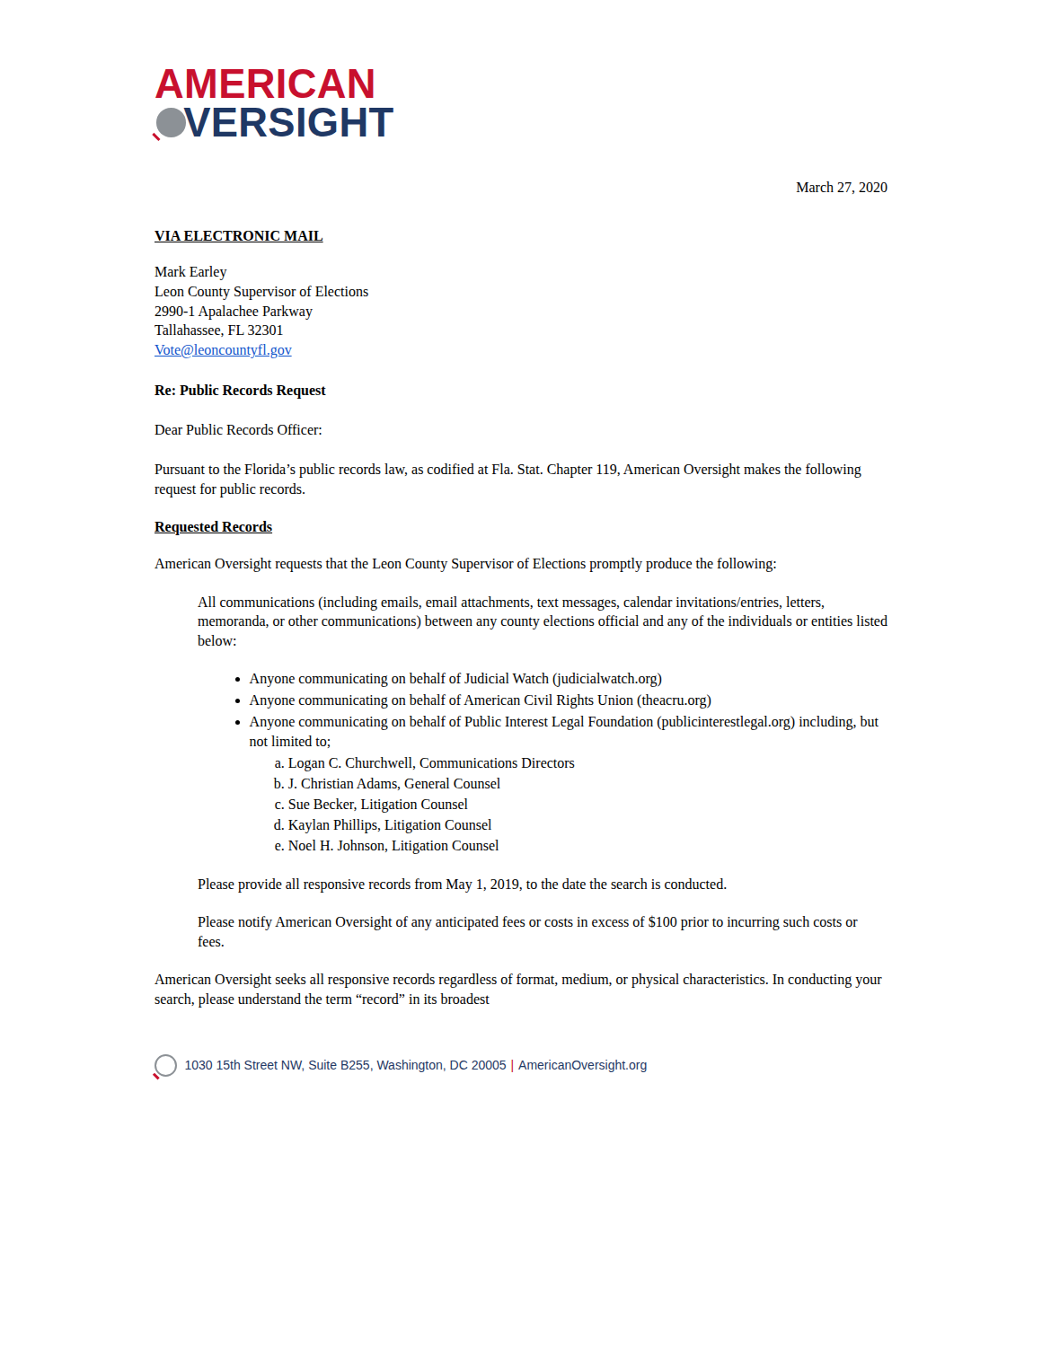AMERICAN VERSIGHT
March 27, 2020
VIA ELECTRONIC MAIL
Mark Earley
Leon County Supervisor of Elections
2990-1 Apalachee Parkway
Tallahassee, FL 32301
Vote@leoncountyfl.gov
Re: Public Records Request
Dear Public Records Officer:
Pursuant to the Florida’s public records law, as codified at Fla. Stat. Chapter 119, American Oversight makes the following request for public records.
Requested Records
American Oversight requests that the Leon County Supervisor of Elections promptly produce the following:
All communications (including emails, email attachments, text messages, calendar invitations/entries, letters, memoranda, or other communications) between any county elections official and any of the individuals or entities listed below:
Anyone communicating on behalf of Judicial Watch (judicialwatch.org)
Anyone communicating on behalf of American Civil Rights Union (theacru.org)
Anyone communicating on behalf of Public Interest Legal Foundation (publicinterestlegal.org) including, but not limited to;
Logan C. Churchwell, Communications Directors
J. Christian Adams, General Counsel
Sue Becker, Litigation Counsel
Kaylan Phillips, Litigation Counsel
Noel H. Johnson, Litigation Counsel
Please provide all responsive records from May 1, 2019, to the date the search is conducted.
Please notify American Oversight of any anticipated fees or costs in excess of $100 prior to incurring such costs or fees.
American Oversight seeks all responsive records regardless of format, medium, or physical characteristics. In conducting your search, please understand the term “record” in its broadest
1030 15th Street NW, Suite B255, Washington, DC 20005|AmericanOversight.org